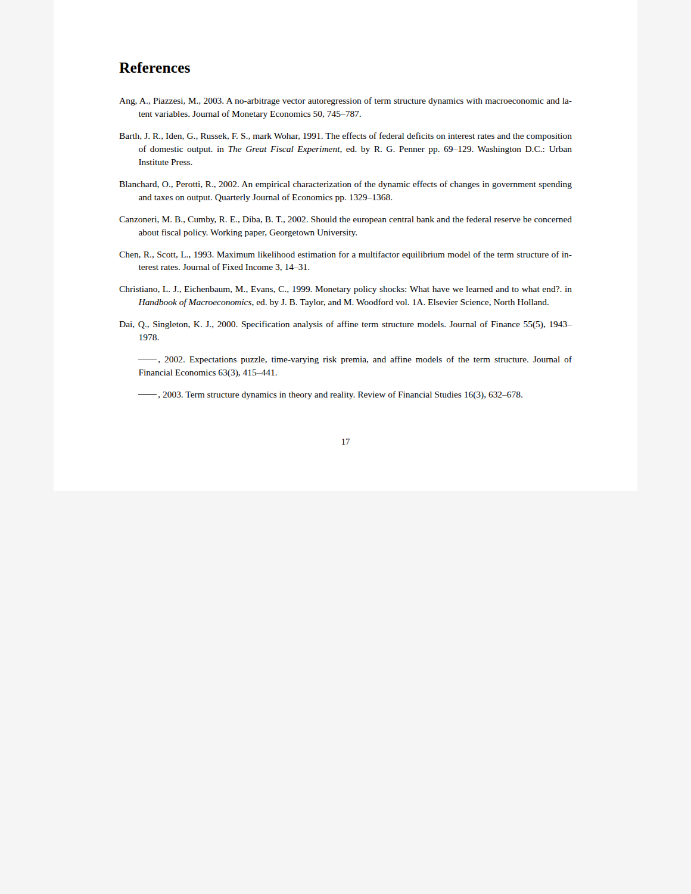References
Ang, A., Piazzesi, M., 2003. A no-arbitrage vector autoregression of term structure dynamics with macroeconomic and latent variables. Journal of Monetary Economics 50, 745–787.
Barth, J. R., Iden, G., Russek, F. S., mark Wohar, 1991. The effects of federal deficits on interest rates and the composition of domestic output. in The Great Fiscal Experiment, ed. by R. G. Penner pp. 69–129. Washington D.C.: Urban Institute Press.
Blanchard, O., Perotti, R., 2002. An empirical characterization of the dynamic effects of changes in government spending and taxes on output. Quarterly Journal of Economics pp. 1329–1368.
Canzoneri, M. B., Cumby, R. E., Diba, B. T., 2002. Should the european central bank and the federal reserve be concerned about fiscal policy. Working paper, Georgetown University.
Chen, R., Scott, L., 1993. Maximum likelihood estimation for a multifactor equilibrium model of the term structure of interest rates. Journal of Fixed Income 3, 14–31.
Christiano, L. J., Eichenbaum, M., Evans, C., 1999. Monetary policy shocks: What have we learned and to what end?. in Handbook of Macroeconomics, ed. by J. B. Taylor, and M. Woodford vol. 1A. Elsevier Science, North Holland.
Dai, Q., Singleton, K. J., 2000. Specification analysis of affine term structure models. Journal of Finance 55(5), 1943–1978.
, 2002. Expectations puzzle, time-varying risk premia, and affine models of the term structure. Journal of Financial Economics 63(3), 415–441.
, 2003. Term structure dynamics in theory and reality. Review of Financial Studies 16(3), 632–678.
17